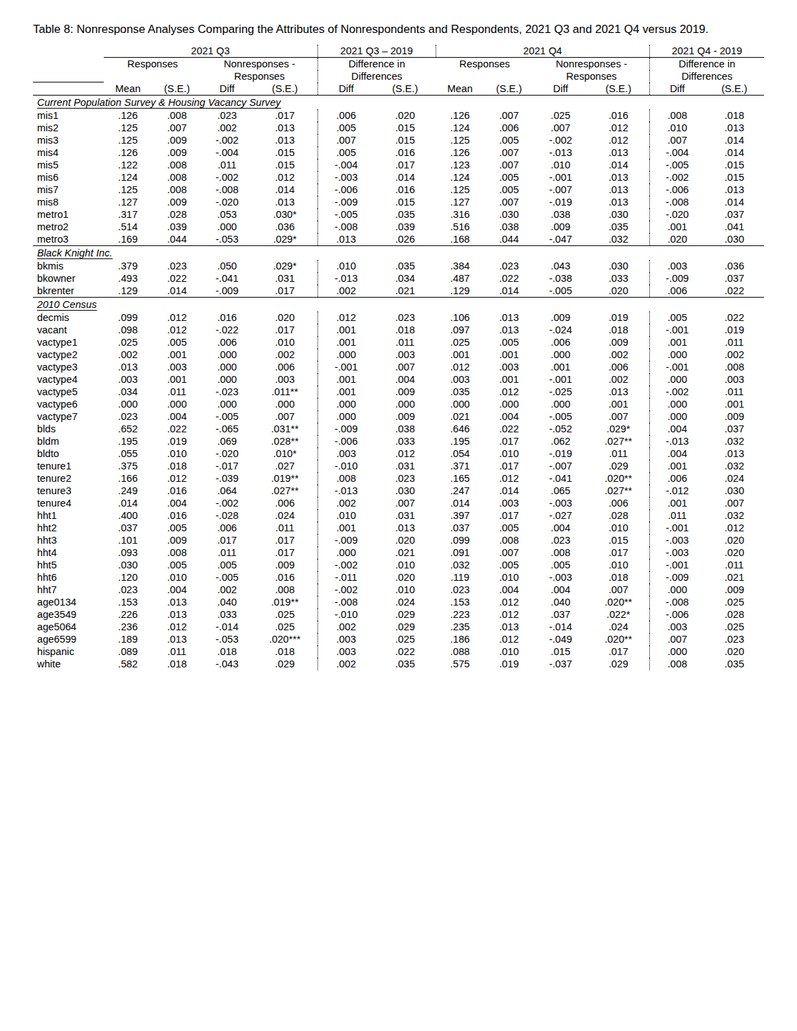Table 8: Nonresponse Analyses Comparing the Attributes of Nonrespondents and Respondents, 2021 Q3 and 2021 Q4 versus 2019.
| | 2021 Q3 | 2021 Q3 – 2019 | 2021 Q4 | 2021 Q4 - 2019 |
| --- | --- | --- | --- | --- |
| Responses | Nonresponses - | Difference in | Responses | Nonresponses - | Difference in |
| | Responses | Differences | | Responses | Differences |
| | Mean | (S.E.) | Diff | (S.E.) | Diff | (S.E.) | Mean | (S.E.) | Diff | (S.E.) | Diff | (S.E.) |
| Current Population Survey & Housing Vacancy Survey |
| mis1 | .126 | .008 | .023 | .017 | .006 | .020 | .126 | .007 | .025 | .016 | .008 | .018 |
| mis2 | .125 | .007 | .002 | .013 | .005 | .015 | .124 | .006 | .007 | .012 | .010 | .013 |
| mis3 | .125 | .009 | -.002 | .013 | .007 | .015 | .125 | .005 | -.002 | .012 | .007 | .014 |
| mis4 | .126 | .009 | -.004 | .015 | .005 | .016 | .126 | .007 | -.013 | .013 | -.004 | .014 |
| mis5 | .122 | .008 | .011 | .015 | -.004 | .017 | .123 | .007 | .010 | .014 | -.005 | .015 |
| mis6 | .124 | .008 | -.002 | .012 | -.003 | .014 | .124 | .005 | -.001 | .013 | -.002 | .015 |
| mis7 | .125 | .008 | -.008 | .014 | -.006 | .016 | .125 | .005 | -.007 | .013 | -.006 | .013 |
| mis8 | .127 | .009 | -.020 | .013 | -.009 | .015 | .127 | .007 | -.019 | .013 | -.008 | .014 |
| metro1 | .317 | .028 | .053 | .030* | -.005 | .035 | .316 | .030 | .038 | .030 | -.020 | .037 |
| metro2 | .514 | .039 | .000 | .036 | -.008 | .039 | .516 | .038 | .009 | .035 | .001 | .041 |
| metro3 | .169 | .044 | -.053 | .029* | .013 | .026 | .168 | .044 | -.047 | .032 | .020 | .030 |
| Black Knight Inc. |
| bkmis | .379 | .023 | .050 | .029* | .010 | .035 | .384 | .023 | .043 | .030 | .003 | .036 |
| bkowner | .493 | .022 | -.041 | .031 | -.013 | .034 | .487 | .022 | -.038 | .033 | -.009 | .037 |
| bkrenter | .129 | .014 | -.009 | .017 | .002 | .021 | .129 | .014 | -.005 | .020 | .006 | .022 |
| 2010 Census |
| decmis | .099 | .012 | .016 | .020 | .012 | .023 | .106 | .013 | .009 | .019 | .005 | .022 |
| vacant | .098 | .012 | -.022 | .017 | .001 | .018 | .097 | .013 | -.024 | .018 | -.001 | .019 |
| vactype1 | .025 | .005 | .006 | .010 | .001 | .011 | .025 | .005 | .006 | .009 | .001 | .011 |
| vactype2 | .002 | .001 | .000 | .002 | .000 | .003 | .001 | .001 | .000 | .002 | .000 | .002 |
| vactype3 | .013 | .003 | .000 | .006 | -.001 | .007 | .012 | .003 | .001 | .006 | -.001 | .008 |
| vactype4 | .003 | .001 | .000 | .003 | .001 | .004 | .003 | .001 | -.001 | .002 | .000 | .003 |
| vactype5 | .034 | .011 | -.023 | .011** | .001 | .009 | .035 | .012 | -.025 | .013 | -.002 | .011 |
| vactype6 | .000 | .000 | .000 | .000 | .000 | .000 | .000 | .000 | .000 | .001 | .000 | .001 |
| vactype7 | .023 | .004 | -.005 | .007 | .000 | .009 | .021 | .004 | -.005 | .007 | .000 | .009 |
| blds | .652 | .022 | -.065 | .031** | -.009 | .038 | .646 | .022 | -.052 | .029* | .004 | .037 |
| bldm | .195 | .019 | .069 | .028** | -.006 | .033 | .195 | .017 | .062 | .027** | -.013 | .032 |
| bldto | .055 | .010 | -.020 | .010* | .003 | .012 | .054 | .010 | -.019 | .011 | .004 | .013 |
| tenure1 | .375 | .018 | -.017 | .027 | -.010 | .031 | .371 | .017 | -.007 | .029 | .001 | .032 |
| tenure2 | .166 | .012 | -.039 | .019** | .008 | .023 | .165 | .012 | -.041 | .020** | .006 | .024 |
| tenure3 | .249 | .016 | .064 | .027** | -.013 | .030 | .247 | .014 | .065 | .027** | -.012 | .030 |
| tenure4 | .014 | .004 | -.002 | .006 | .002 | .007 | .014 | .003 | -.003 | .006 | .001 | .007 |
| hht1 | .400 | .016 | -.028 | .024 | .010 | .031 | .397 | .017 | -.027 | .028 | .011 | .032 |
| hht2 | .037 | .005 | .006 | .011 | .001 | .013 | .037 | .005 | .004 | .010 | -.001 | .012 |
| hht3 | .101 | .009 | .017 | .017 | -.009 | .020 | .099 | .008 | .023 | .015 | -.003 | .020 |
| hht4 | .093 | .008 | .011 | .017 | .000 | .021 | .091 | .007 | .008 | .017 | -.003 | .020 |
| hht5 | .030 | .005 | .005 | .009 | -.002 | .010 | .032 | .005 | .005 | .010 | -.001 | .011 |
| hht6 | .120 | .010 | -.005 | .016 | -.011 | .020 | .119 | .010 | -.003 | .018 | -.009 | .021 |
| hht7 | .023 | .004 | .002 | .008 | -.002 | .010 | .023 | .004 | .004 | .007 | .000 | .009 |
| age0134 | .153 | .013 | .040 | .019** | -.008 | .024 | .153 | .012 | .040 | .020** | -.008 | .025 |
| age3549 | .226 | .013 | .033 | .025 | -.010 | .029 | .223 | .012 | .037 | .022* | -.006 | .028 |
| age5064 | .236 | .012 | -.014 | .025 | .002 | .029 | .235 | .013 | -.014 | .024 | .003 | .025 |
| age6599 | .189 | .013 | -.053 | .020*** | .003 | .025 | .186 | .012 | -.049 | .020** | .007 | .023 |
| hispanic | .089 | .011 | .018 | .018 | .003 | .022 | .088 | .010 | .015 | .017 | .000 | .020 |
| white | .582 | .018 | -.043 | .029 | .002 | .035 | .575 | .019 | -.037 | .029 | .008 | .035 |